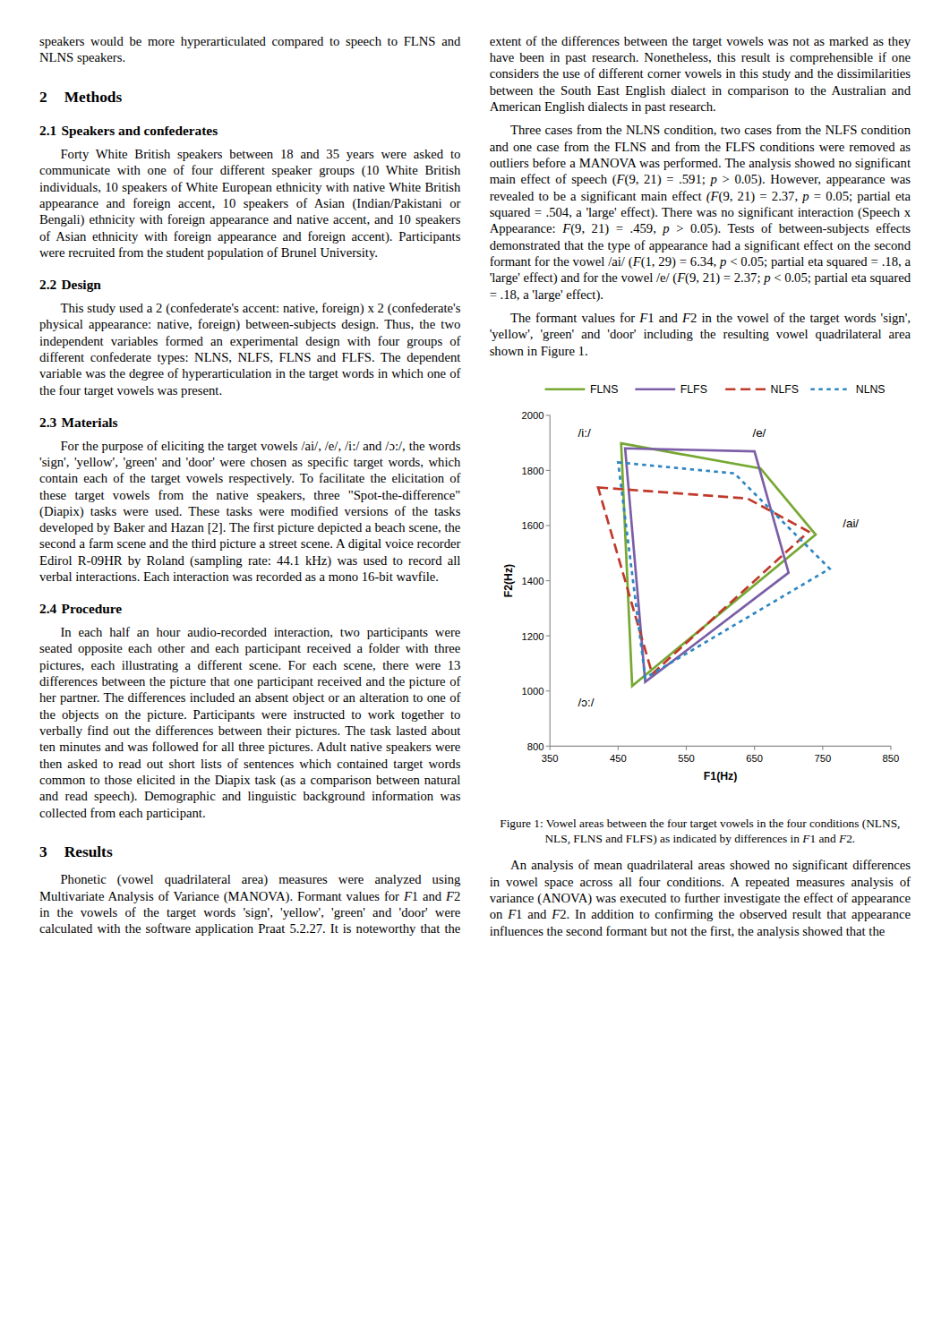speakers would be more hyperarticulated compared to speech to FLNS and NLNS speakers.
2 Methods
2.1 Speakers and confederates
Forty White British speakers between 18 and 35 years were asked to communicate with one of four different speaker groups (10 White British individuals, 10 speakers of White European ethnicity with native White British appearance and foreign accent, 10 speakers of Asian (Indian/Pakistani or Bengali) ethnicity with foreign appearance and native accent, and 10 speakers of Asian ethnicity with foreign appearance and foreign accent). Participants were recruited from the student population of Brunel University.
2.2 Design
This study used a 2 (confederate's accent: native, foreign) x 2 (confederate's physical appearance: native, foreign) between-subjects design. Thus, the two independent variables formed an experimental design with four groups of different confederate types: NLNS, NLFS, FLNS and FLFS. The dependent variable was the degree of hyperarticulation in the target words in which one of the four target vowels was present.
2.3 Materials
For the purpose of eliciting the target vowels /ai/, /e/, /i:/ and /ɔ:/, the words 'sign', 'yellow', 'green' and 'door' were chosen as specific target words, which contain each of the target vowels respectively. To facilitate the elicitation of these target vowels from the native speakers, three "Spot-the-difference" (Diapix) tasks were used. These tasks were modified versions of the tasks developed by Baker and Hazan [2]. The first picture depicted a beach scene, the second a farm scene and the third picture a street scene. A digital voice recorder Edirol R-09HR by Roland (sampling rate: 44.1 kHz) was used to record all verbal interactions. Each interaction was recorded as a mono 16-bit wavfile.
2.4 Procedure
In each half an hour audio-recorded interaction, two participants were seated opposite each other and each participant received a folder with three pictures, each illustrating a different scene. For each scene, there were 13 differences between the picture that one participant received and the picture of her partner. The differences included an absent object or an alteration to one of the objects on the picture. Participants were instructed to work together to verbally find out the differences between their pictures. The task lasted about ten minutes and was followed for all three pictures. Adult native speakers were then asked to read out short lists of sentences which contained target words common to those elicited in the Diapix task (as a comparison between natural and read speech). Demographic and linguistic background information was collected from each participant.
3 Results
Phonetic (vowel quadrilateral area) measures were analyzed using Multivariate Analysis of Variance (MANOVA). Formant values for F1 and F2 in the vowels of the target words 'sign', 'yellow', 'green' and 'door' were calculated with the software application Praat 5.2.27. It is noteworthy that the extent of the differences between the target vowels was not as marked as they have been in past research. Nonetheless, this result is comprehensible if one considers the use of different corner vowels in this study and the dissimilarities between the South East English dialect in comparison to the Australian and American English dialects in past research.
Three cases from the NLNS condition, two cases from the NLFS condition and one case from the FLNS and from the FLFS conditions were removed as outliers before a MANOVA was performed. The analysis showed no significant main effect of speech (F(9, 21) = .591; p > 0.05). However, appearance was revealed to be a significant main effect (F(9, 21) = 2.37, p = 0.05; partial eta squared = .504, a 'large' effect). There was no significant interaction (Speech x Appearance: F(9, 21) = .459, p > 0.05). Tests of between-subjects effects demonstrated that the type of appearance had a significant effect on the second formant for the vowel /ai/ (F(1, 29) = 6.34, p < 0.05; partial eta squared = .18, a 'large' effect) and for the vowel /e/ (F(9, 21) = 2.37; p < 0.05; partial eta squared = .18, a 'large' effect).
The formant values for F1 and F2 in the vowel of the target words 'sign', 'yellow', 'green' and 'door' including the resulting vowel quadrilateral area shown in Figure 1.
FLNS FLFS NLFS NLNS 2000 1800 1600 1400 1200 1000 800 350 450 550 650 750 850 F1(Hz) F2(Hz) /i:/ /e/ /ai/ /ɔ:/
Figure 1: Vowel areas between the four target vowels in the four conditions (NLNS, NLS, FLNS and FLFS) as indicated by differences in F1 and F2.
An analysis of mean quadrilateral areas showed no significant differences in vowel space across all four conditions. A repeated measures analysis of variance (ANOVA) was executed to further investigate the effect of appearance on F1 and F2. In addition to confirming the observed result that appearance influences the second formant but not the first, the analysis showed that the